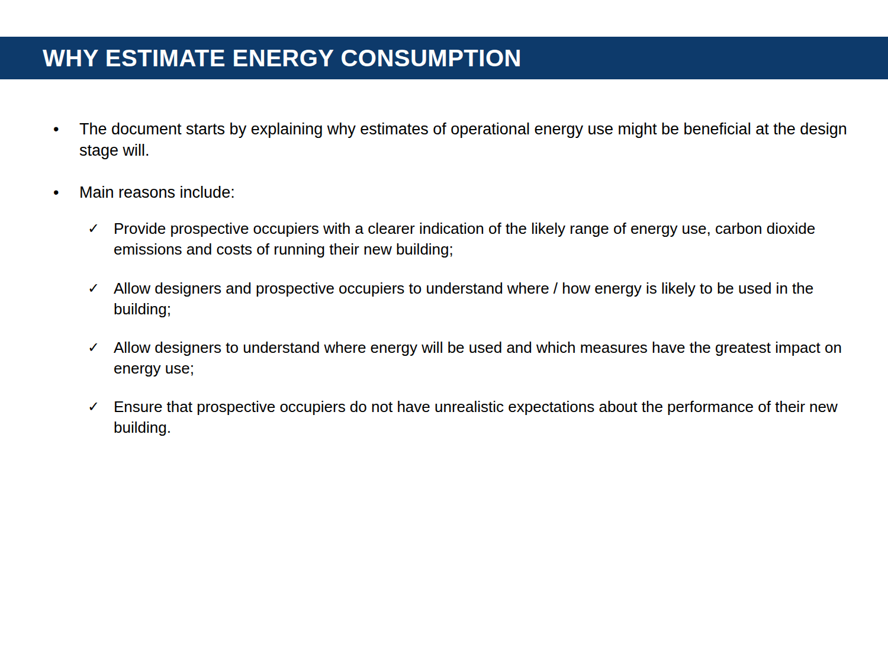Why estimate energy consumption
The document starts by explaining why estimates of operational energy use might be beneficial at the design stage will.
Main reasons include:
Provide prospective occupiers with a clearer indication of the likely range of energy use, carbon dioxide emissions and costs of running their new building;
Allow designers and prospective occupiers to understand where / how energy is likely to be used in the building;
Allow designers to understand where energy will be used and which measures have the greatest impact on energy use;
Ensure that prospective occupiers do not have unrealistic expectations about the performance of their new building.